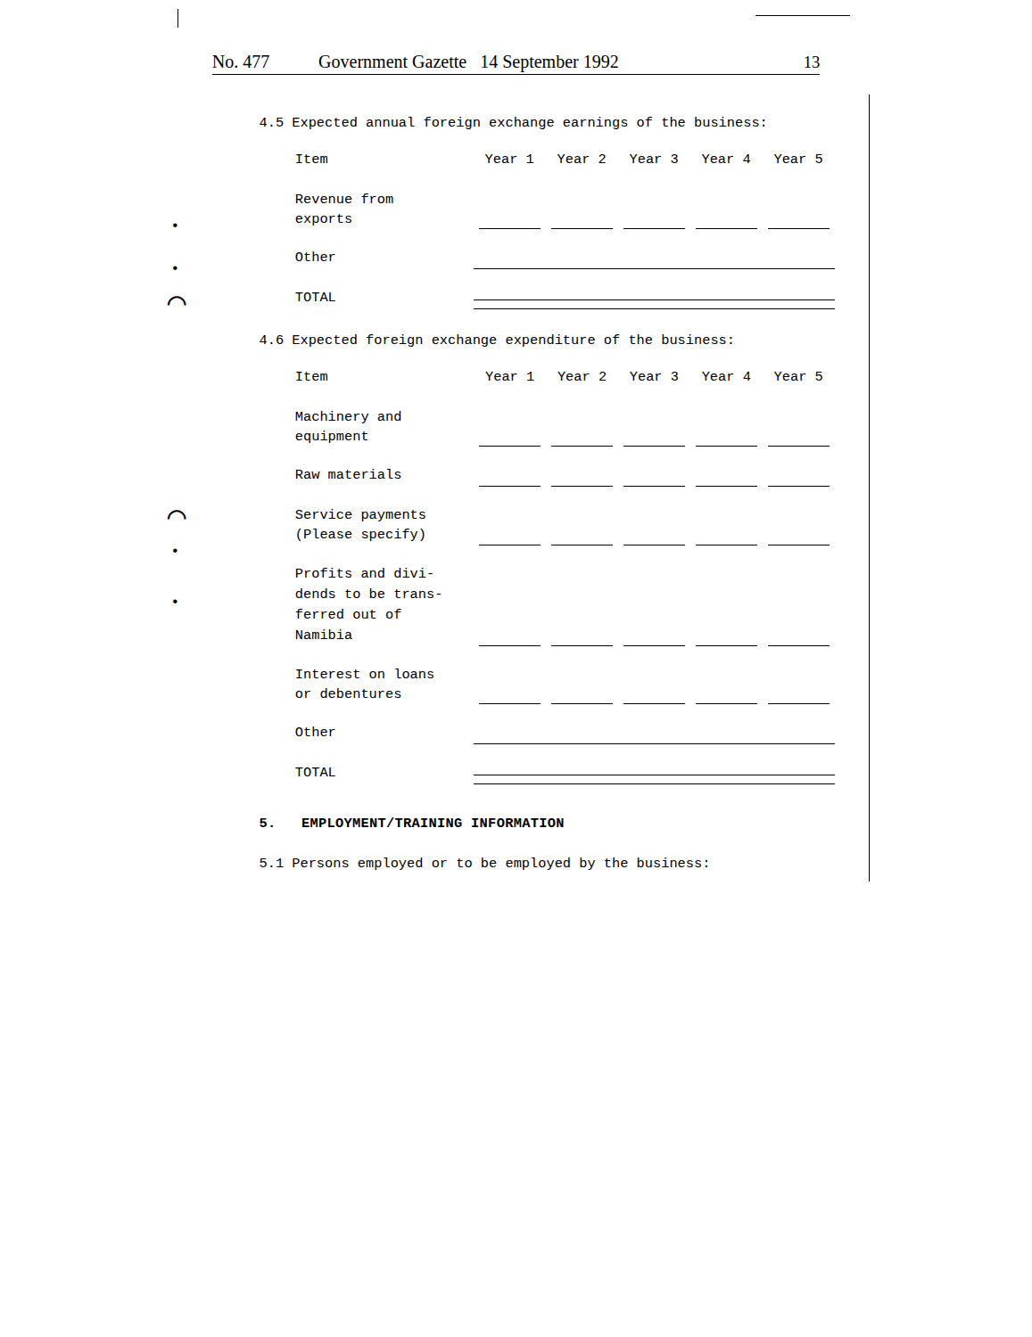• • • •
⌒
⌒
No. 477
Government Gazette 14 September 1992
13
4.5 Expected annual foreign exchange earnings of the business:
| Item | Year 1 | Year 2 | Year 3 | Year 4 | Year 5 |
| Revenue from exports | | | | | |
| Other | |
| TOTAL | |
4.6 Expected foreign exchange expenditure of the business:
| Item | Year 1 | Year 2 | Year 3 | Year 4 | Year 5 |
| Machinery and equipment | | | | | |
| Raw materials | | | | | |
| Service payments (Please specify) | | | | | |
| Profits and divi- dends to be trans- ferred out of Namibia | | | | | |
| Interest on loans or debentures | | | | | |
| Other | |
| TOTAL | |
5. EMPLOYMENT/TRAINING INFORMATION
5.1 Persons employed or to be employed by the business: